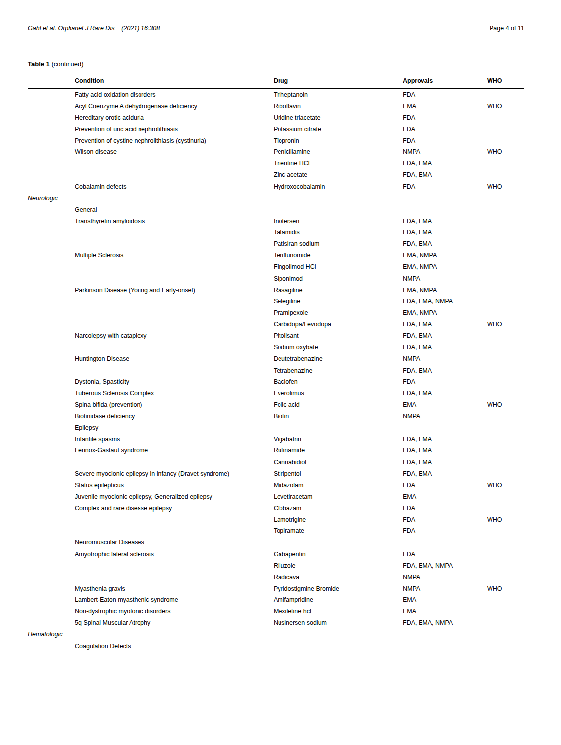Gahl et al. Orphanet J Rare Dis (2021) 16:308
Page 4 of 11
Table 1 (continued)
| | Condition | Drug | Approvals | WHO |
| --- | --- | --- | --- | --- |
| | Fatty acid oxidation disorders | Triheptanoin | FDA | |
| | Acyl Coenzyme A dehydrogenase deficiency | Riboflavin | EMA | WHO |
| | Hereditary orotic aciduria | Uridine triacetate | FDA | |
| | Prevention of uric acid nephrolithiasis | Potassium citrate | FDA | |
| | Prevention of cystine nephrolithiasis (cystinuria) | Tiopronin | FDA | |
| | Wilson disease | Penicillamine | NMPA | WHO |
| | | Trientine HCl | FDA, EMA | |
| | | Zinc acetate | FDA, EMA | |
| | Cobalamin defects | Hydroxocobalamin | FDA | WHO |
| Neurologic | | | | |
| | General | | | |
| | Transthyretin amyloidosis | Inotersen | FDA, EMA | |
| | | Tafamidis | FDA, EMA | |
| | | Patisiran sodium | FDA, EMA | |
| | Multiple Sclerosis | Teriflunomide | EMA, NMPA | |
| | | Fingolimod HCl | EMA, NMPA | |
| | | Siponimod | NMPA | |
| | Parkinson Disease (Young and Early-onset) | Rasagiline | EMA, NMPA | |
| | | Selegiline | FDA, EMA, NMPA | |
| | | Pramipexole | EMA, NMPA | |
| | | Carbidopa/Levodopa | FDA, EMA | WHO |
| | Narcolepsy with cataplexy | Pitolisant | FDA, EMA | |
| | | Sodium oxybate | FDA, EMA | |
| | Huntington Disease | Deutetrabenazine | NMPA | |
| | | Tetrabenazine | FDA, EMA | |
| | Dystonia, Spasticity | Baclofen | FDA | |
| | Tuberous Sclerosis Complex | Everolimus | FDA, EMA | |
| | Spina bifida (prevention) | Folic acid | EMA | WHO |
| | Biotinidase deficiency | Biotin | NMPA | |
| | Epilepsy | | | |
| | Infantile spasms | Vigabatrin | FDA, EMA | |
| | Lennox-Gastaut syndrome | Rufinamide | FDA, EMA | |
| | | Cannabidiol | FDA, EMA | |
| | Severe myoclonic epilepsy in infancy (Dravet syndrome) | Stiripentol | FDA, EMA | |
| | Status epilepticus | Midazolam | FDA | WHO |
| | Juvenile myoclonic epilepsy, Generalized epilepsy | Levetiracetam | EMA | |
| | Complex and rare disease epilepsy | Clobazam | FDA | |
| | | Lamotrigine | FDA | WHO |
| | | Topiramate | FDA | |
| | Neuromuscular Diseases | | | |
| | Amyotrophic lateral sclerosis | Gabapentin | FDA | |
| | | Riluzole | FDA, EMA, NMPA | |
| | | Radicava | NMPA | |
| | Myasthenia gravis | Pyridostigmine Bromide | NMPA | WHO |
| | Lambert-Eaton myasthenic syndrome | Amifampridine | EMA | |
| | Non-dystrophic myotonic disorders | Mexiletine hcl | EMA | |
| | 5q Spinal Muscular Atrophy | Nusinersen sodium | FDA, EMA, NMPA | |
| Hematologic | | | | |
| | Coagulation Defects | | | |